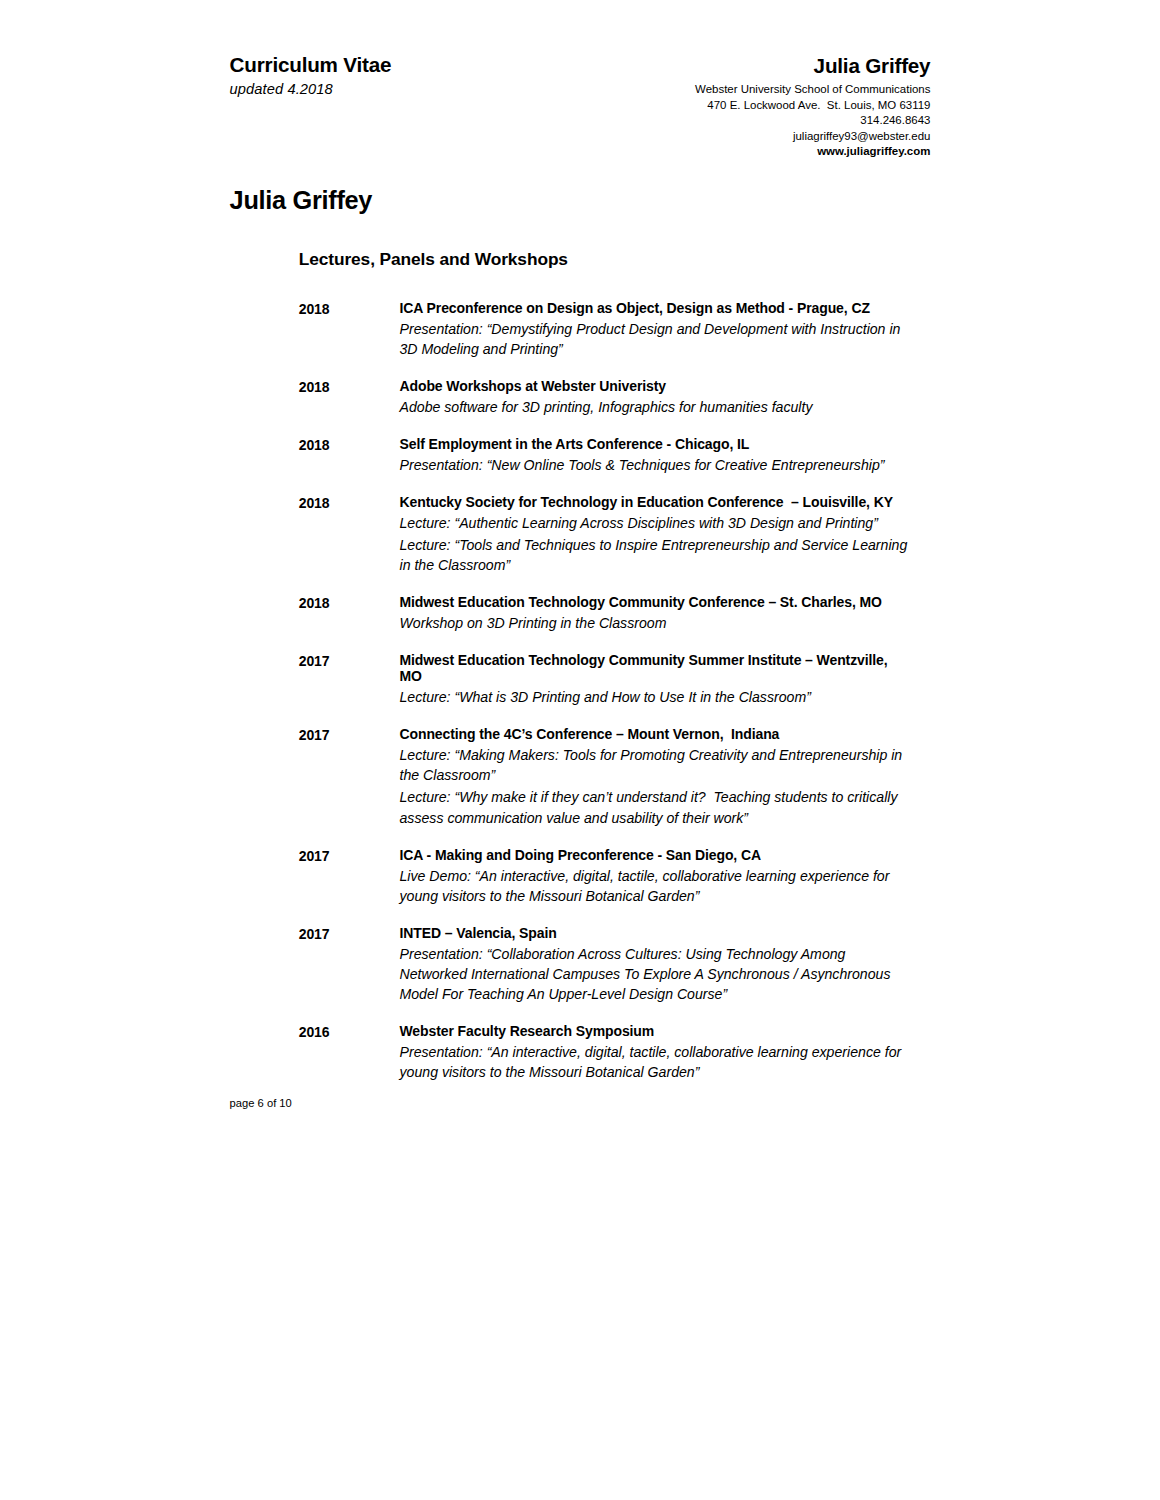Curriculum Vitae
updated 4.2018
Julia Griffey
Webster University School of Communications
470 E. Lockwood Ave. St. Louis, MO 63119
314.246.8643
juliagriffey93@webster.edu
www.juliagriffey.com
Julia Griffey
Lectures, Panels and Workshops
2018
ICA Preconference on Design as Object, Design as Method - Prague, CZ
Presentation: “Demystifying Product Design and Development with Instruction in 3D Modeling and Printing”
2018
Adobe Workshops at Webster Univeristy
Adobe software for 3D printing, Infographics for humanities faculty
2018
Self Employment in the Arts Conference - Chicago, IL
Presentation: “New Online Tools & Techniques for Creative Entrepreneurship”
2018
Kentucky Society for Technology in Education Conference – Louisville, KY
Lecture: “Authentic Learning Across Disciplines with 3D Design and Printing”
Lecture: “Tools and Techniques to Inspire Entrepreneurship and Service Learning in the Classroom”
2018
Midwest Education Technology Community Conference – St. Charles, MO
Workshop on 3D Printing in the Classroom
2017
Midwest Education Technology Community Summer Institute – Wentzville, MO
Lecture: “What is 3D Printing and How to Use It in the Classroom”
2017
Connecting the 4C’s Conference – Mount Vernon, Indiana
Lecture: “Making Makers: Tools for Promoting Creativity and Entrepreneurship in the Classroom”
Lecture: “Why make it if they can’t understand it? Teaching students to critically assess communication value and usability of their work”
2017
ICA - Making and Doing Preconference - San Diego, CA
Live Demo: “An interactive, digital, tactile, collaborative learning experience for young visitors to the Missouri Botanical Garden”
2017
INTED – Valencia, Spain
Presentation: “Collaboration Across Cultures: Using Technology Among Networked International Campuses To Explore A Synchronous / Asynchronous Model For Teaching An Upper-Level Design Course”
2016
Webster Faculty Research Symposium
Presentation: “An interactive, digital, tactile, collaborative learning experience for young visitors to the Missouri Botanical Garden”
page 6 of 10